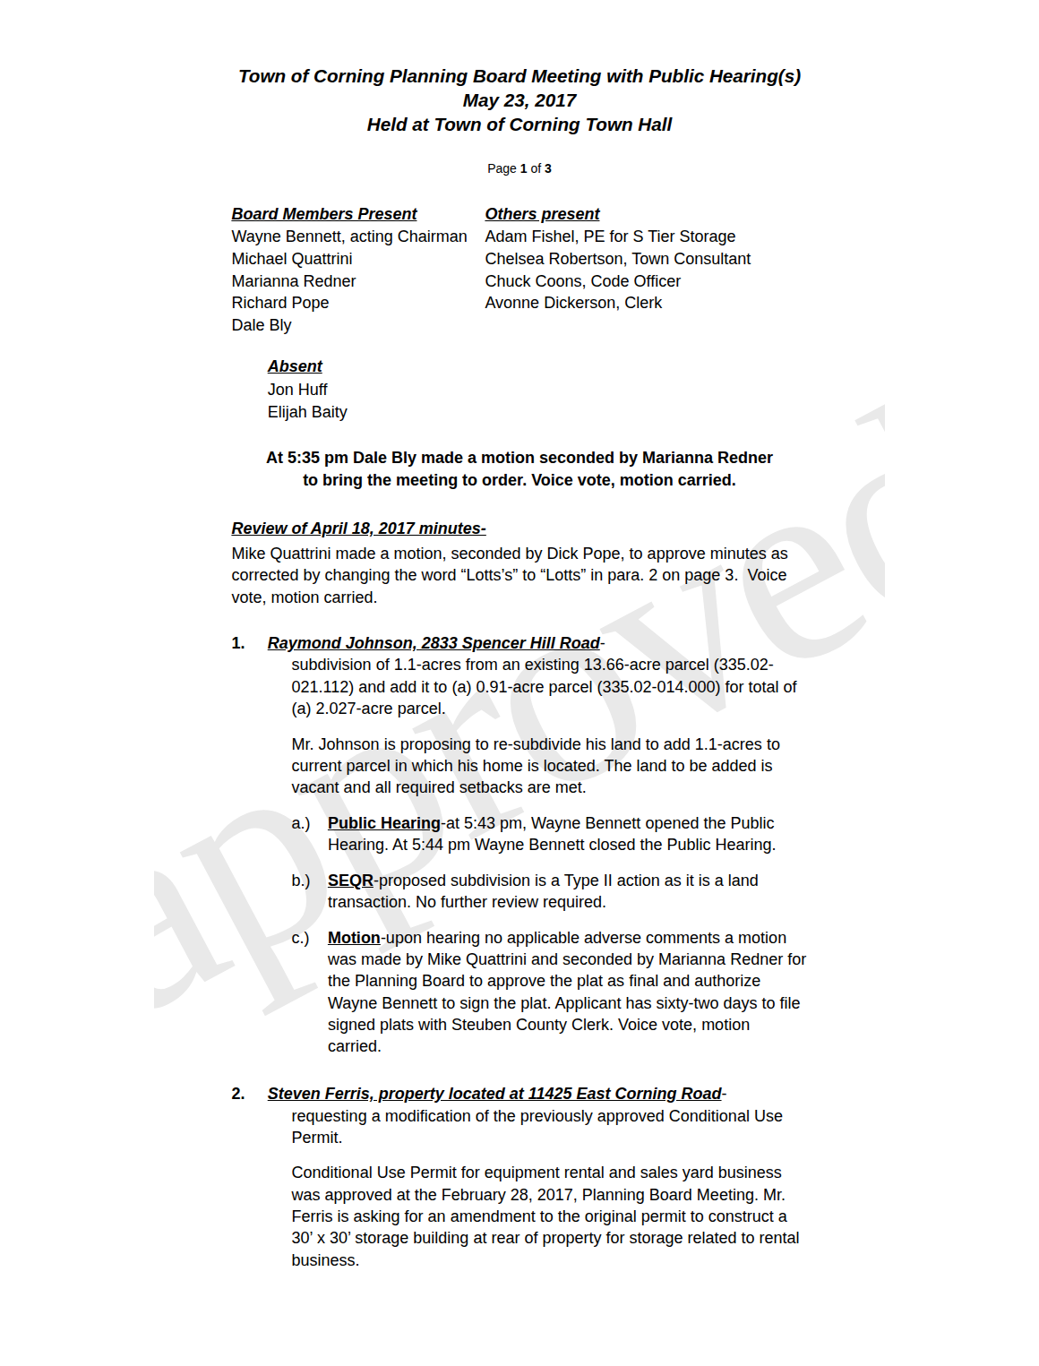approved
Town of Corning Planning Board Meeting with Public Hearing(s)
May 23, 2017
Held at Town of Corning Town Hall
Page 1 of 3
| Board Members Present | Others present |
| Wayne Bennett, acting Chairman | Adam Fishel, PE for S Tier Storage |
| Michael Quattrini | Chelsea Robertson, Town Consultant |
| Marianna Redner | Chuck Coons, Code Officer |
| Richard Pope | Avonne Dickerson, Clerk |
| Dale Bly | |
Absent Jon Huff
Elijah Baity
At 5:35 pm Dale Bly made a motion seconded by Marianna Redner
to bring the meeting to order. Voice vote, motion carried.
Review of April 18, 2017 minutes-
Mike Quattrini made a motion, seconded by Dick Pope, to approve minutes as corrected by changing the word “Lotts’s” to “Lotts” in para. 2 on page 3. Voice vote, motion carried.
Raymond Johnson, 2833 Spencer Hill Road-
subdivision of 1.1-acres from an existing 13.66-acre parcel (335.02-021.112) and add it to (a) 0.91-acre parcel (335.02-014.000) for total of (a) 2.027-acre parcel.
Mr. Johnson is proposing to re-subdivide his land to add 1.1-acres to current parcel in which his home is located. The land to be added is vacant and all required setbacks are met.
Public Hearing-at 5:43 pm, Wayne Bennett opened the Public Hearing. At 5:44 pm Wayne Bennett closed the Public Hearing.
SEQR-proposed subdivision is a Type II action as it is a land transaction. No further review required.
Motion-upon hearing no applicable adverse comments a motion was made by Mike Quattrini and seconded by Marianna Redner for the Planning Board to approve the plat as final and authorize Wayne Bennett to sign the plat. Applicant has sixty-two days to file signed plats with Steuben County Clerk. Voice vote, motion carried.
Steven Ferris, property located at 11425 East Corning Road-
requesting a modification of the previously approved Conditional Use Permit.
Conditional Use Permit for equipment rental and sales yard business was approved at the February 28, 2017, Planning Board Meeting. Mr. Ferris is asking for an amendment to the original permit to construct a 30’ x 30’ storage building at rear of property for storage related to rental business.